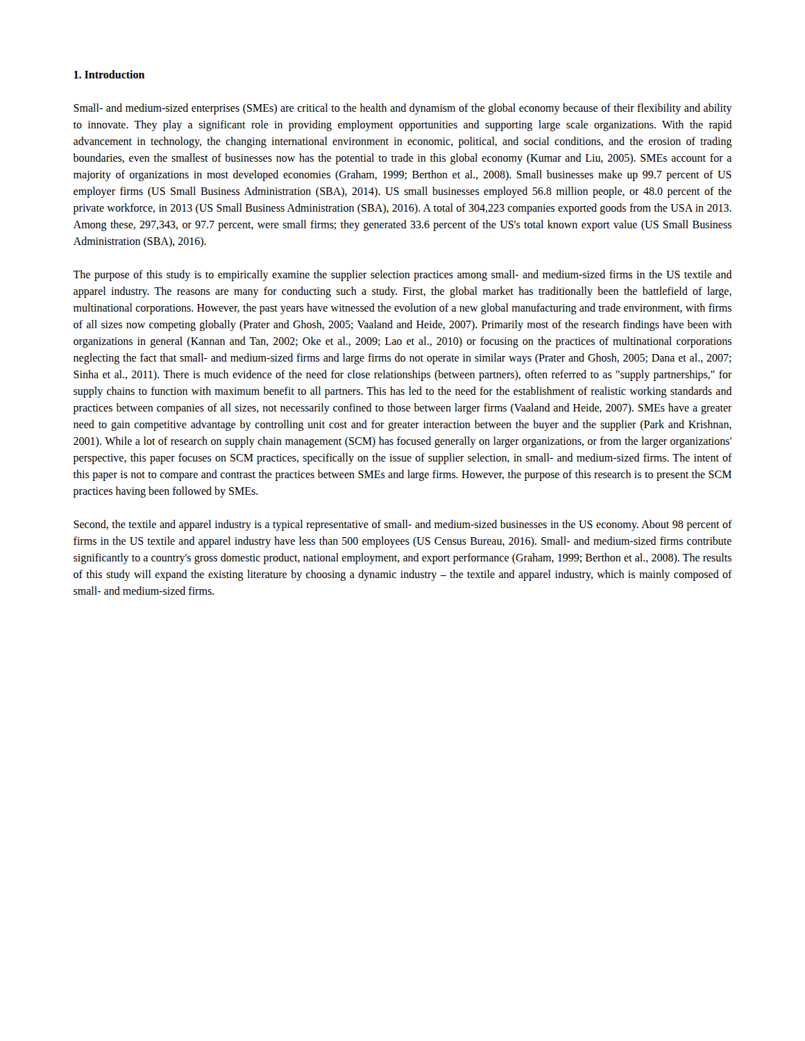1. Introduction
Small- and medium-sized enterprises (SMEs) are critical to the health and dynamism of the global economy because of their flexibility and ability to innovate. They play a significant role in providing employment opportunities and supporting large scale organizations. With the rapid advancement in technology, the changing international environment in economic, political, and social conditions, and the erosion of trading boundaries, even the smallest of businesses now has the potential to trade in this global economy (Kumar and Liu, 2005). SMEs account for a majority of organizations in most developed economies (Graham, 1999; Berthon et al., 2008). Small businesses make up 99.7 percent of US employer firms (US Small Business Administration (SBA), 2014). US small businesses employed 56.8 million people, or 48.0 percent of the private workforce, in 2013 (US Small Business Administration (SBA), 2016). A total of 304,223 companies exported goods from the USA in 2013. Among these, 297,343, or 97.7 percent, were small firms; they generated 33.6 percent of the US's total known export value (US Small Business Administration (SBA), 2016).
The purpose of this study is to empirically examine the supplier selection practices among small- and medium-sized firms in the US textile and apparel industry. The reasons are many for conducting such a study. First, the global market has traditionally been the battlefield of large, multinational corporations. However, the past years have witnessed the evolution of a new global manufacturing and trade environment, with firms of all sizes now competing globally (Prater and Ghosh, 2005; Vaaland and Heide, 2007). Primarily most of the research findings have been with organizations in general (Kannan and Tan, 2002; Oke et al., 2009; Lao et al., 2010) or focusing on the practices of multinational corporations neglecting the fact that small- and medium-sized firms and large firms do not operate in similar ways (Prater and Ghosh, 2005; Dana et al., 2007; Sinha et al., 2011). There is much evidence of the need for close relationships (between partners), often referred to as "supply partnerships," for supply chains to function with maximum benefit to all partners. This has led to the need for the establishment of realistic working standards and practices between companies of all sizes, not necessarily confined to those between larger firms (Vaaland and Heide, 2007). SMEs have a greater need to gain competitive advantage by controlling unit cost and for greater interaction between the buyer and the supplier (Park and Krishnan, 2001). While a lot of research on supply chain management (SCM) has focused generally on larger organizations, or from the larger organizations' perspective, this paper focuses on SCM practices, specifically on the issue of supplier selection, in small- and medium-sized firms. The intent of this paper is not to compare and contrast the practices between SMEs and large firms. However, the purpose of this research is to present the SCM practices having been followed by SMEs.
Second, the textile and apparel industry is a typical representative of small- and medium-sized businesses in the US economy. About 98 percent of firms in the US textile and apparel industry have less than 500 employees (US Census Bureau, 2016). Small- and medium-sized firms contribute significantly to a country's gross domestic product, national employment, and export performance (Graham, 1999; Berthon et al., 2008). The results of this study will expand the existing literature by choosing a dynamic industry – the textile and apparel industry, which is mainly composed of small- and medium-sized firms.